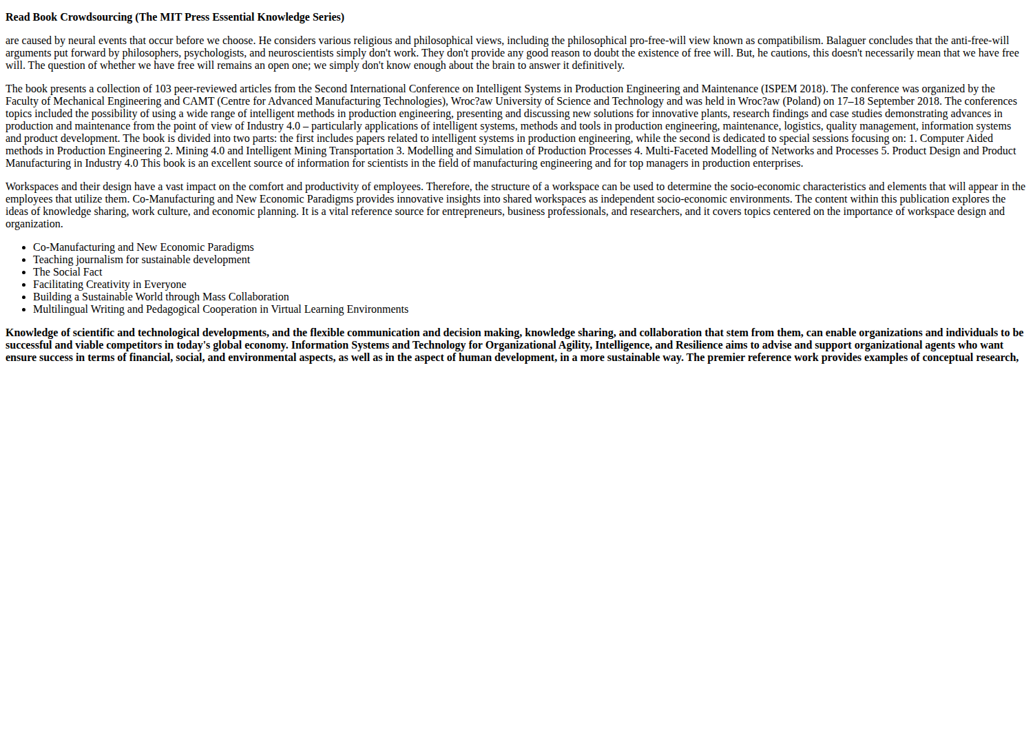Read Book Crowdsourcing (The MIT Press Essential Knowledge Series)
are caused by neural events that occur before we choose. He considers various religious and philosophical views, including the philosophical pro-free-will view known as compatibilism. Balaguer concludes that the anti-free-will arguments put forward by philosophers, psychologists, and neuroscientists simply don't work. They don't provide any good reason to doubt the existence of free will. But, he cautions, this doesn't necessarily mean that we have free will. The question of whether we have free will remains an open one; we simply don't know enough about the brain to answer it definitively.
The book presents a collection of 103 peer-reviewed articles from the Second International Conference on Intelligent Systems in Production Engineering and Maintenance (ISPEM 2018). The conference was organized by the Faculty of Mechanical Engineering and CAMT (Centre for Advanced Manufacturing Technologies), Wroc?aw University of Science and Technology and was held in Wroc?aw (Poland) on 17–18 September 2018. The conferences topics included the possibility of using a wide range of intelligent methods in production engineering, presenting and discussing new solutions for innovative plants, research findings and case studies demonstrating advances in production and maintenance from the point of view of Industry 4.0 – particularly applications of intelligent systems, methods and tools in production engineering, maintenance, logistics, quality management, information systems and product development. The book is divided into two parts: the first includes papers related to intelligent systems in production engineering, while the second is dedicated to special sessions focusing on: 1. Computer Aided methods in Production Engineering 2. Mining 4.0 and Intelligent Mining Transportation 3. Modelling and Simulation of Production Processes 4. Multi-Faceted Modelling of Networks and Processes 5. Product Design and Product Manufacturing in Industry 4.0 This book is an excellent source of information for scientists in the field of manufacturing engineering and for top managers in production enterprises.
Workspaces and their design have a vast impact on the comfort and productivity of employees. Therefore, the structure of a workspace can be used to determine the socio-economic characteristics and elements that will appear in the employees that utilize them. Co-Manufacturing and New Economic Paradigms provides innovative insights into shared workspaces as independent socio-economic environments. The content within this publication explores the ideas of knowledge sharing, work culture, and economic planning. It is a vital reference source for entrepreneurs, business professionals, and researchers, and it covers topics centered on the importance of workspace design and organization.
Co-Manufacturing and New Economic Paradigms
Teaching journalism for sustainable development
The Social Fact
Facilitating Creativity in Everyone
Building a Sustainable World through Mass Collaboration
Multilingual Writing and Pedagogical Cooperation in Virtual Learning Environments
Knowledge of scientific and technological developments, and the flexible communication and decision making, knowledge sharing, and collaboration that stem from them, can enable organizations and individuals to be successful and viable competitors in today's global economy. Information Systems and Technology for Organizational Agility, Intelligence, and Resilience aims to advise and support organizational agents who want ensure success in terms of financial, social, and environmental aspects, as well as in the aspect of human development, in a more sustainable way. The premier reference work provides examples of conceptual research,